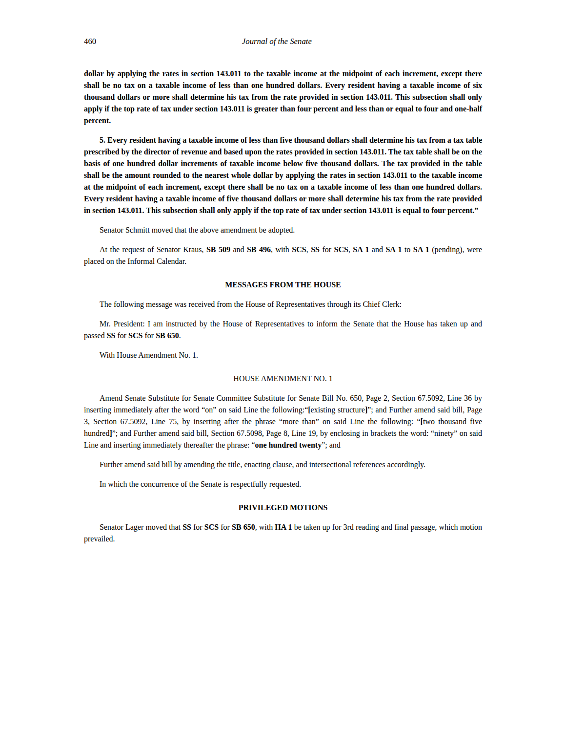460 Journal of the Senate
dollar by applying the rates in section 143.011 to the taxable income at the midpoint of each increment, except there shall be no tax on a taxable income of less than one hundred dollars. Every resident having a taxable income of six thousand dollars or more shall determine his tax from the rate provided in section 143.011. This subsection shall only apply if the top rate of tax under section 143.011 is greater than four percent and less than or equal to four and one-half percent.
5. Every resident having a taxable income of less than five thousand dollars shall determine his tax from a tax table prescribed by the director of revenue and based upon the rates provided in section 143.011. The tax table shall be on the basis of one hundred dollar increments of taxable income below five thousand dollars. The tax provided in the table shall be the amount rounded to the nearest whole dollar by applying the rates in section 143.011 to the taxable income at the midpoint of each increment, except there shall be no tax on a taxable income of less than one hundred dollars. Every resident having a taxable income of five thousand dollars or more shall determine his tax from the rate provided in section 143.011. This subsection shall only apply if the top rate of tax under section 143.011 is equal to four percent.”
Senator Schmitt moved that the above amendment be adopted.
At the request of Senator Kraus, SB 509 and SB 496, with SCS, SS for SCS, SA 1 and SA 1 to SA 1 (pending), were placed on the Informal Calendar.
MESSAGES FROM THE HOUSE
The following message was received from the House of Representatives through its Chief Clerk:
Mr. President: I am instructed by the House of Representatives to inform the Senate that the House has taken up and passed SS for SCS for SB 650.
With House Amendment No. 1.
HOUSE AMENDMENT NO. 1
Amend Senate Substitute for Senate Committee Substitute for Senate Bill No. 650, Page 2, Section 67.5092, Line 36 by inserting immediately after the word “on” on said Line the following:“[existing structure]”; and Further amend said bill, Page 3, Section 67.5092, Line 75, by inserting after the phrase “more than” on said Line the following: “[two thousand five hundred]”; and Further amend said bill, Section 67.5098, Page 8, Line 19, by enclosing in brackets the word: “ninety” on said Line and inserting immediately thereafter the phrase: “one hundred twenty”; and
Further amend said bill by amending the title, enacting clause, and intersectional references accordingly.
In which the concurrence of the Senate is respectfully requested.
PRIVILEGED MOTIONS
Senator Lager moved that SS for SCS for SB 650, with HA 1 be taken up for 3rd reading and final passage, which motion prevailed.